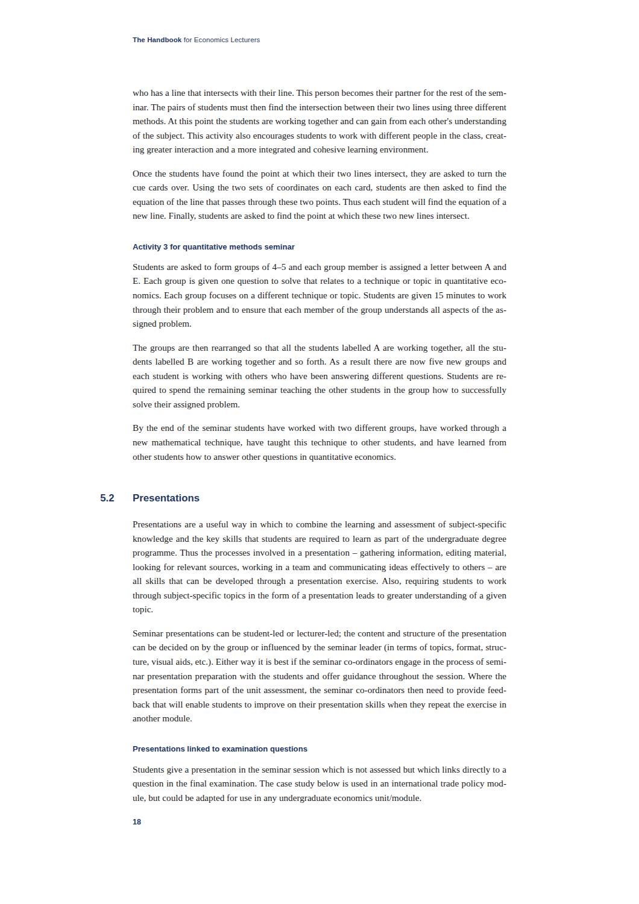The Handbook for Economics Lecturers
who has a line that intersects with their line. This person becomes their partner for the rest of the seminar. The pairs of students must then find the intersection between their two lines using three different methods. At this point the students are working together and can gain from each other's understanding of the subject. This activity also encourages students to work with different people in the class, creating greater interaction and a more integrated and cohesive learning environment.
Once the students have found the point at which their two lines intersect, they are asked to turn the cue cards over. Using the two sets of coordinates on each card, students are then asked to find the equation of the line that passes through these two points. Thus each student will find the equation of a new line. Finally, students are asked to find the point at which these two new lines intersect.
Activity 3 for quantitative methods seminar
Students are asked to form groups of 4–5 and each group member is assigned a letter between A and E. Each group is given one question to solve that relates to a technique or topic in quantitative economics. Each group focuses on a different technique or topic. Students are given 15 minutes to work through their problem and to ensure that each member of the group understands all aspects of the assigned problem.
The groups are then rearranged so that all the students labelled A are working together, all the students labelled B are working together and so forth. As a result there are now five new groups and each student is working with others who have been answering different questions. Students are required to spend the remaining seminar teaching the other students in the group how to successfully solve their assigned problem.
By the end of the seminar students have worked with two different groups, have worked through a new mathematical technique, have taught this technique to other students, and have learned from other students how to answer other questions in quantitative economics.
5.2 Presentations
Presentations are a useful way in which to combine the learning and assessment of subject-specific knowledge and the key skills that students are required to learn as part of the undergraduate degree programme. Thus the processes involved in a presentation – gathering information, editing material, looking for relevant sources, working in a team and communicating ideas effectively to others – are all skills that can be developed through a presentation exercise. Also, requiring students to work through subject-specific topics in the form of a presentation leads to greater understanding of a given topic.
Seminar presentations can be student-led or lecturer-led; the content and structure of the presentation can be decided on by the group or influenced by the seminar leader (in terms of topics, format, structure, visual aids, etc.). Either way it is best if the seminar co-ordinators engage in the process of seminar presentation preparation with the students and offer guidance throughout the session. Where the presentation forms part of the unit assessment, the seminar co-ordinators then need to provide feedback that will enable students to improve on their presentation skills when they repeat the exercise in another module.
Presentations linked to examination questions
Students give a presentation in the seminar session which is not assessed but which links directly to a question in the final examination. The case study below is used in an international trade policy module, but could be adapted for use in any undergraduate economics unit/module.
18